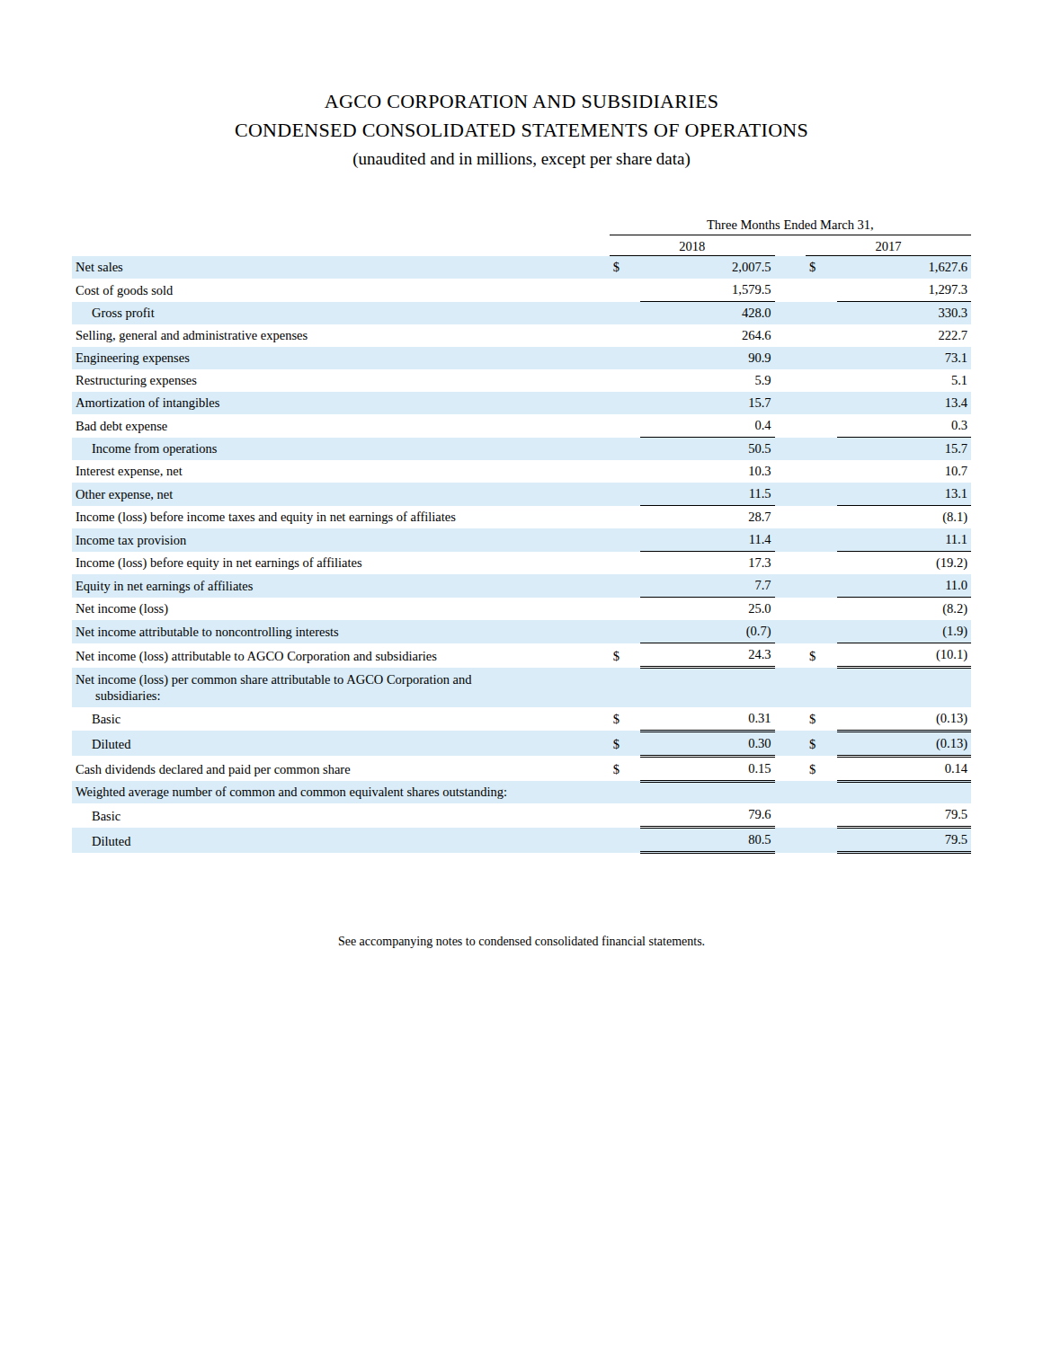AGCO CORPORATION AND SUBSIDIARIES
CONDENSED CONSOLIDATED STATEMENTS OF OPERATIONS
(unaudited and in millions, except per share data)
| | Three Months Ended March 31, |
| --- | --- |
| | 2018 | | 2017 |
| Net sales | $ | 2,007.5 | | $ | 1,627.6 |
| Cost of goods sold | | 1,579.5 | | | 1,297.3 |
| Gross profit | | 428.0 | | | 330.3 |
| Selling, general and administrative expenses | | 264.6 | | | 222.7 |
| Engineering expenses | | 90.9 | | | 73.1 |
| Restructuring expenses | | 5.9 | | | 5.1 |
| Amortization of intangibles | | 15.7 | | | 13.4 |
| Bad debt expense | | 0.4 | | | 0.3 |
| Income from operations | | 50.5 | | | 15.7 |
| Interest expense, net | | 10.3 | | | 10.7 |
| Other expense, net | | 11.5 | | | 13.1 |
| Income (loss) before income taxes and equity in net earnings of affiliates | | 28.7 | | | (8.1) |
| Income tax provision | | 11.4 | | | 11.1 |
| Income (loss) before equity in net earnings of affiliates | | 17.3 | | | (19.2) |
| Equity in net earnings of affiliates | | 7.7 | | | 11.0 |
| Net income (loss) | | 25.0 | | | (8.2) |
| Net income attributable to noncontrolling interests | | (0.7) | | | (1.9) |
| Net income (loss) attributable to AGCO Corporation and subsidiaries | $ | 24.3 | | $ | (10.1) |
| Net income (loss) per common share attributable to AGCO Corporation and subsidiaries: | | | | | |
| Basic | $ | 0.31 | | $ | (0.13) |
| Diluted | $ | 0.30 | | $ | (0.13) |
| Cash dividends declared and paid per common share | $ | 0.15 | | $ | 0.14 |
| Weighted average number of common and common equivalent shares outstanding: | | | | | |
| Basic | | 79.6 | | | 79.5 |
| Diluted | | 80.5 | | | 79.5 |
See accompanying notes to condensed consolidated financial statements.